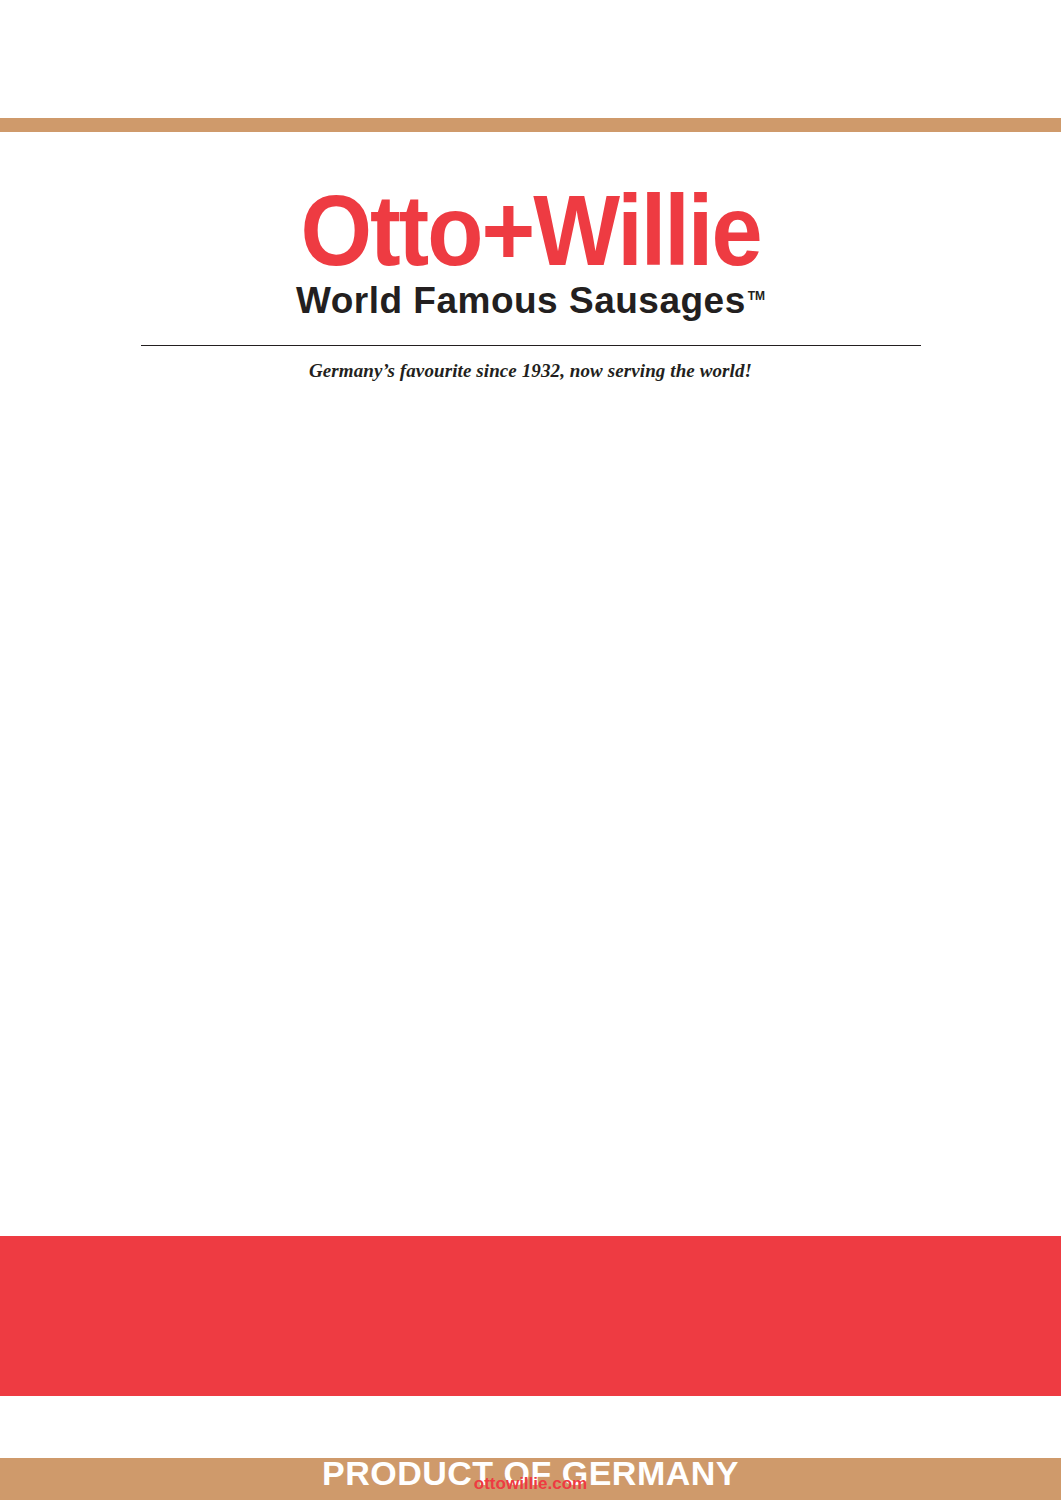Otto+Willie
World Famous SausagesTM
Germany’s favourite since 1932, now serving the world!
PRODUCT OF GERMANY ottowillie.com